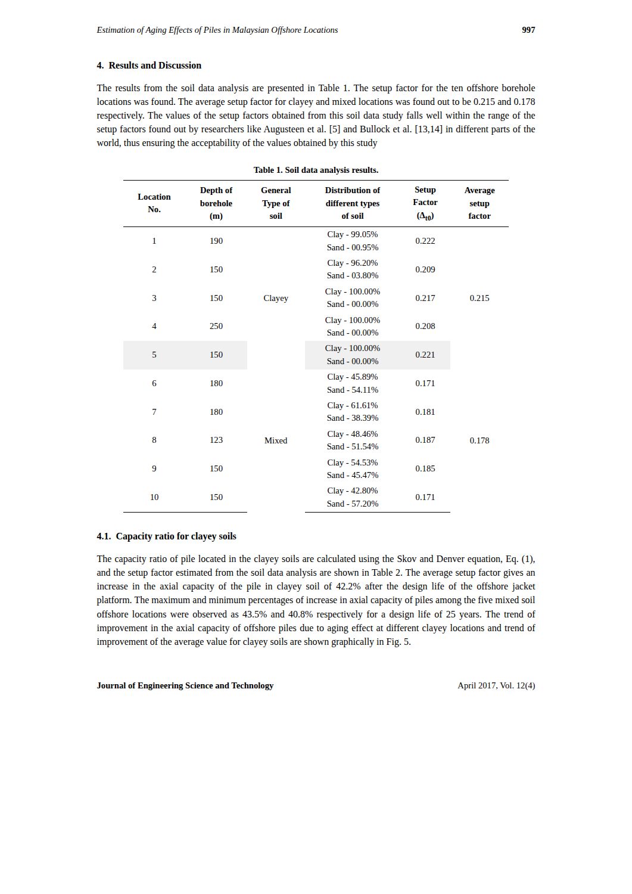Estimation of Aging Effects of Piles in Malaysian Offshore Locations 997
4. Results and Discussion
The results from the soil data analysis are presented in Table 1. The setup factor for the ten offshore borehole locations was found. The average setup factor for clayey and mixed locations was found out to be 0.215 and 0.178 respectively. The values of the setup factors obtained from this soil data study falls well within the range of the setup factors found out by researchers like Augusteen et al. [5] and Bullock et al. [13,14] in different parts of the world, thus ensuring the acceptability of the values obtained by this study
Table 1. Soil data analysis results.
| Location No. | Depth of borehole (m) | General Type of soil | Distribution of different types of soil | Setup Factor (Δ t0 ) | Average setup factor |
| --- | --- | --- | --- | --- | --- |
| 1 | 190 | Clayey | Clay - 99.05% Sand - 00.95% | 0.222 | 0.215 |
| 2 | 150 | Clay - 96.20% Sand - 03.80% | 0.209 |
| 3 | 150 | Clay - 100.00% Sand - 00.00% | 0.217 |
| 4 | 250 | Clay - 100.00% Sand - 00.00% | 0.208 |
| 5 | 150 | Clay - 100.00% Sand - 00.00% | 0.221 |
| 6 | 180 | Mixed | Clay - 45.89% Sand - 54.11% | 0.171 | 0.178 |
| 7 | 180 | Clay - 61.61% Sand - 38.39% | 0.181 |
| 8 | 123 | Clay - 48.46% Sand - 51.54% | 0.187 |
| 9 | 150 | Clay - 54.53% Sand - 45.47% | 0.185 |
| 10 | 150 | Clay - 42.80% Sand - 57.20% | 0.171 |
4.1. Capacity ratio for clayey soils
The capacity ratio of pile located in the clayey soils are calculated using the Skov and Denver equation, Eq. (1), and the setup factor estimated from the soil data analysis are shown in Table 2. The average setup factor gives an increase in the axial capacity of the pile in clayey soil of 42.2% after the design life of the offshore jacket platform. The maximum and minimum percentages of increase in axial capacity of piles among the five mixed soil offshore locations were observed as 43.5% and 40.8% respectively for a design life of 25 years. The trend of improvement in the axial capacity of offshore piles due to aging effect at different clayey locations and trend of improvement of the average value for clayey soils are shown graphically in Fig. 5.
Journal of Engineering Science and Technology April 2017, Vol. 12(4)